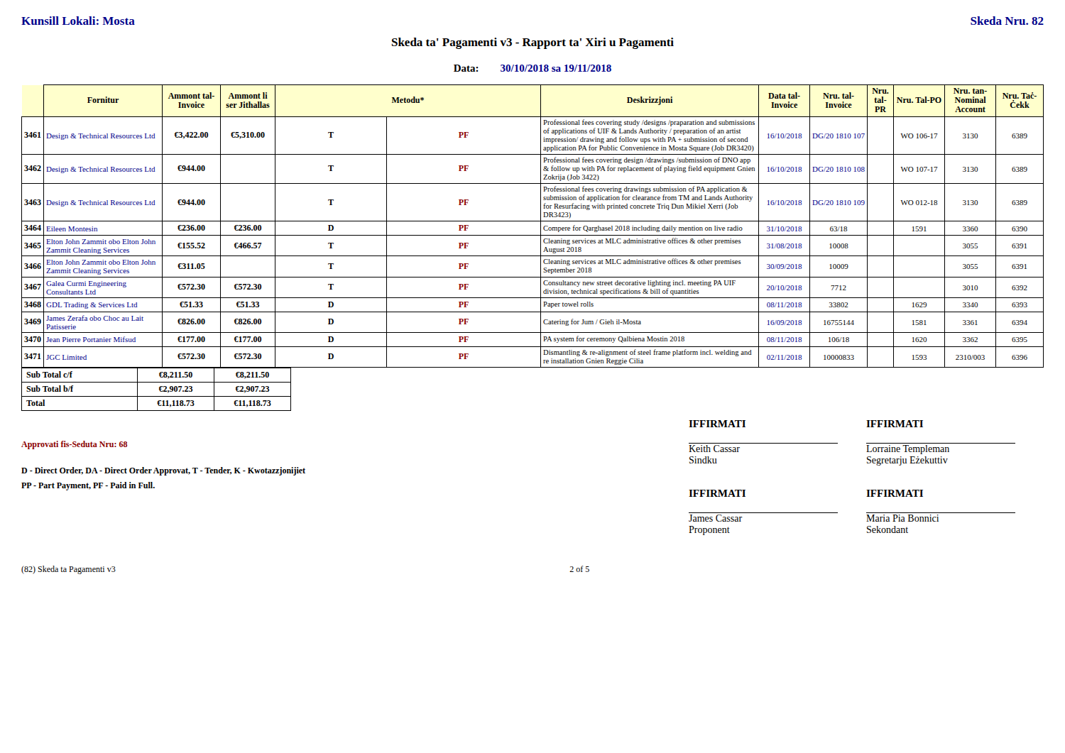Kunsill Lokali: Mosta
Skeda Nru. 82
Skeda ta' Pagamenti v3 - Rapport ta' Xiri u Pagamenti
Data: 30/10/2018 sa 19/11/2018
| | Fornitur | Ammont tal-Invoice | Ammont li ser Jithallas | Metodu* | Deskrizzjoni | Data tal-Invoice | Nru. tal-Invoice | Nru. tal-PR | Nru. Tal-PO | Nru. tan-Nominal Account | Nru. Taċ-Ċekk |
| --- | --- | --- | --- | --- | --- | --- | --- | --- | --- | --- | --- |
| 3461 | Design & Technical Resources Ltd | €3,422.00 | €5,310.00 | T | PF | Professional fees covering study /designs /praparation and submissions of applications of UIF & Lands Authority / preparation of an artist impression/ drawing and follow ups with PA + submission of second application PA for Public Convenience in Mosta Square (Job DR3420) | 16/10/2018 | DG/20 1810 107 | | WO 106-17 | 3130 | 6389 |
| 3462 | Design & Technical Resources Ltd | €944.00 | | T | PF | Professional fees covering design /drawings /submission of DNO app & follow up with PA for replacement of playing field equipment Gnien Zokrija (Job 3422) | 16/10/2018 | DG/20 1810 108 | | WO 107-17 | 3130 | 6389 |
| 3463 | Design & Technical Resources Ltd | €944.00 | | T | PF | Professional fees covering drawings submission of PA application & submission of application for clearance from TM and Lands Authority for Resurfacing with printed concrete Triq Dun Mikiel Xerri (Job DR3423) | 16/10/2018 | DG/20 1810 109 | | WO 012-18 | 3130 | 6389 |
| 3464 | Eileen Montesin | €236.00 | €236.00 | D | PF | Compere for Qarghasel 2018 including daily mention on live radio | 31/10/2018 | 63/18 | | 1591 | 3360 | 6390 |
| 3465 | Elton John Zammit obo Elton John Zammit Cleaning Services | €155.52 | €466.57 | T | PF | Cleaning services at MLC administrative offices & other premises August 2018 | 31/08/2018 | 10008 | | | 3055 | 6391 |
| 3466 | Elton John Zammit obo Elton John Zammit Cleaning Services | €311.05 | | T | PF | Cleaning services at MLC administrative offices & other premises September 2018 | 30/09/2018 | 10009 | | | 3055 | 6391 |
| 3467 | Galea Curmi Engineering Consultants Ltd | €572.30 | €572.30 | T | PF | Consultancy new street decorative lighting incl. meeting PA UIF division, technical specifications & bill of quantities | 20/10/2018 | 7712 | | | 3010 | 6392 |
| 3468 | GDL Trading & Services Ltd | €51.33 | €51.33 | D | PF | Paper towel rolls | 08/11/2018 | 33802 | | 1629 | 3340 | 6393 |
| 3469 | James Zerafa obo Choc au Lait Patisserie | €826.00 | €826.00 | D | PF | Catering for Jum / Gieh il-Mosta | 16/09/2018 | 16755144 | | 1581 | 3361 | 6394 |
| 3470 | Jean Pierre Portanier Mifsud | €177.00 | €177.00 | D | PF | PA system for ceremony Qalbiena Mostin 2018 | 08/11/2018 | 106/18 | | 1620 | 3362 | 6395 |
| 3471 | JGC Limited | €572.30 | €572.30 | D | PF | Dismantling & re-alignment of steel frame platform incl. welding and re installation Gnien Reggie Cilia | 02/11/2018 | 10000833 | | 1593 | 2310/003 | 6396 |
| Sub Total c/f | €8,211.50 | €8,211.50 |
| Sub Total b/f | €2,907.23 | €2,907.23 |
| Total | €11,118.73 | €11,118.73 |
Approvati fis-Seduta Nru: 68
D - Direct Order, DA - Direct Order Approvat, T - Tender, K - Kwotazzjonijiet
PP - Part Payment, PF - Paid in Full.
| IFFIRMATI | IFFIRMATI |
| Keith Cassar | Lorraine Templeman |
| Sindku | Segretarju Eżekuttiv |
| IFFIRMATI | IFFIRMATI |
| James Cassar | Maria Pia Bonnici |
| Proponent | Sekondant |
(82) Skeda ta Pagamenti v3
2 of 5